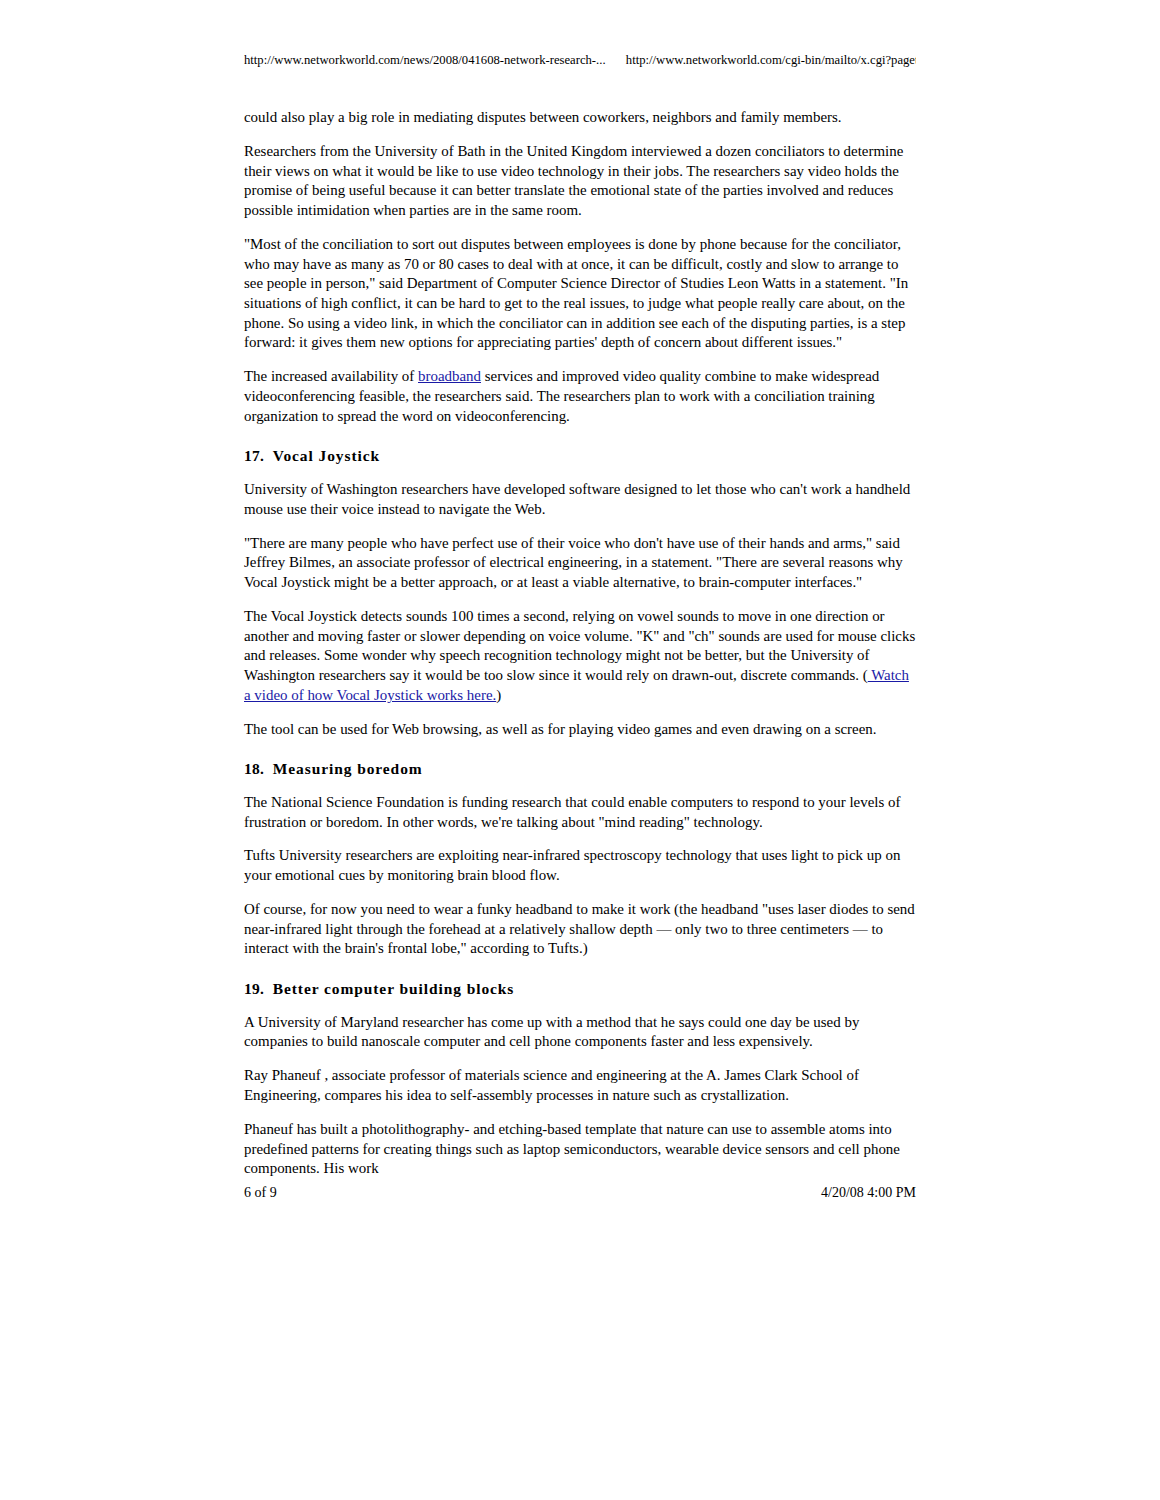http://www.networkworld.com/news/2008/041608-network-research-... http://www.networkworld.com/cgi-bin/mailto/x.cgi?pagetosend=/exp...
could also play a big role in mediating disputes between coworkers, neighbors and family members.
Researchers from the University of Bath in the United Kingdom interviewed a dozen conciliators to determine their views on what it would be like to use video technology in their jobs. The researchers say video holds the promise of being useful because it can better translate the emotional state of the parties involved and reduces possible intimidation when parties are in the same room.
"Most of the conciliation to sort out disputes between employees is done by phone because for the conciliator, who may have as many as 70 or 80 cases to deal with at once, it can be difficult, costly and slow to arrange to see people in person," said Department of Computer Science Director of Studies Leon Watts in a statement. "In situations of high conflict, it can be hard to get to the real issues, to judge what people really care about, on the phone. So using a video link, in which the conciliator can in addition see each of the disputing parties, is a step forward: it gives them new options for appreciating parties' depth of concern about different issues."
The increased availability of broadband services and improved video quality combine to make widespread videoconferencing feasible, the researchers said. The researchers plan to work with a conciliation training organization to spread the word on videoconferencing.
17. Vocal Joystick
University of Washington researchers have developed software designed to let those who can't work a handheld mouse use their voice instead to navigate the Web.
"There are many people who have perfect use of their voice who don't have use of their hands and arms," said Jeffrey Bilmes, an associate professor of electrical engineering, in a statement. "There are several reasons why Vocal Joystick might be a better approach, or at least a viable alternative, to brain-computer interfaces."
The Vocal Joystick detects sounds 100 times a second, relying on vowel sounds to move in one direction or another and moving faster or slower depending on voice volume. "K" and "ch" sounds are used for mouse clicks and releases. Some wonder why speech recognition technology might not be better, but the University of Washington researchers say it would be too slow since it would rely on drawn-out, discrete commands. ( Watch a video of how Vocal Joystick works here.)
The tool can be used for Web browsing, as well as for playing video games and even drawing on a screen.
18. Measuring boredom
The National Science Foundation is funding research that could enable computers to respond to your levels of frustration or boredom. In other words, we're talking about "mind reading" technology.
Tufts University researchers are exploiting near-infrared spectroscopy technology that uses light to pick up on your emotional cues by monitoring brain blood flow.
Of course, for now you need to wear a funky headband to make it work (the headband "uses laser diodes to send near-infrared light through the forehead at a relatively shallow depth — only two to three centimeters — to interact with the brain's frontal lobe," according to Tufts.)
19. Better computer building blocks
A University of Maryland researcher has come up with a method that he says could one day be used by companies to build nanoscale computer and cell phone components faster and less expensively.
Ray Phaneuf , associate professor of materials science and engineering at the A. James Clark School of Engineering, compares his idea to self-assembly processes in nature such as crystallization.
Phaneuf has built a photolithography- and etching-based template that nature can use to assemble atoms into predefined patterns for creating things such as laptop semiconductors, wearable device sensors and cell phone components. His work
6 of 9 4/20/08 4:00 PM